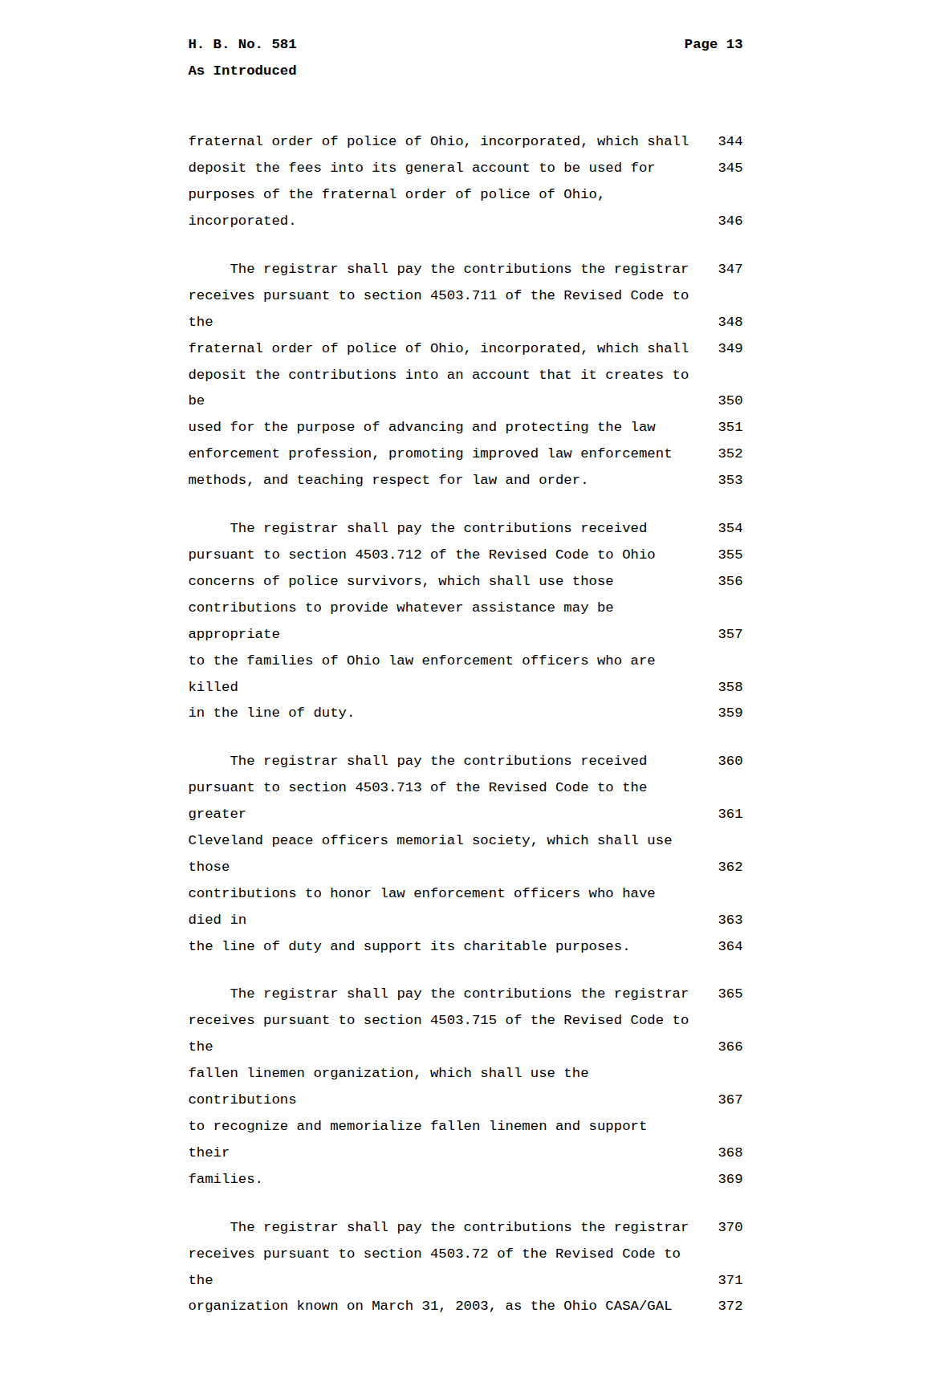H. B. No. 581 As Introduced
Page 13
fraternal order of police of Ohio, incorporated, which shall344
deposit the fees into its general account to be used for345
purposes of the fraternal order of police of Ohio, incorporated.346
The registrar shall pay the contributions the registrar347
receives pursuant to section 4503.711 of the Revised Code to the348
fraternal order of police of Ohio, incorporated, which shall349
deposit the contributions into an account that it creates to be350
used for the purpose of advancing and protecting the law351
enforcement profession, promoting improved law enforcement352
methods, and teaching respect for law and order.353
The registrar shall pay the contributions received354
pursuant to section 4503.712 of the Revised Code to Ohio355
concerns of police survivors, which shall use those356
contributions to provide whatever assistance may be appropriate357
to the families of Ohio law enforcement officers who are killed358
in the line of duty.359
The registrar shall pay the contributions received360
pursuant to section 4503.713 of the Revised Code to the greater361
Cleveland peace officers memorial society, which shall use those362
contributions to honor law enforcement officers who have died in363
the line of duty and support its charitable purposes.364
The registrar shall pay the contributions the registrar365
receives pursuant to section 4503.715 of the Revised Code to the366
fallen linemen organization, which shall use the contributions367
to recognize and memorialize fallen linemen and support their368
families.369
The registrar shall pay the contributions the registrar370
receives pursuant to section 4503.72 of the Revised Code to the371
organization known on March 31, 2003, as the Ohio CASA/GAL372